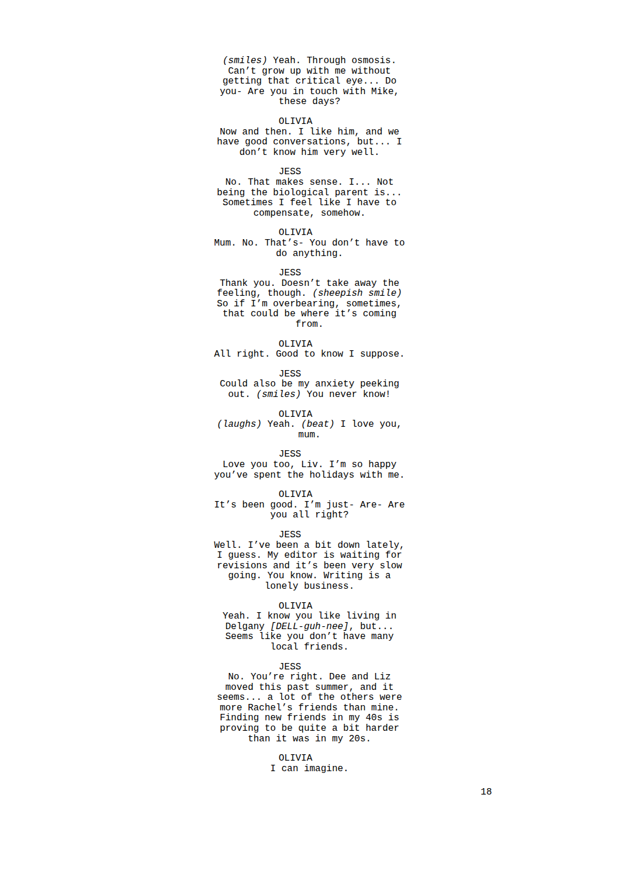(smiles) Yeah. Through osmosis. Can’t grow up with me without getting that critical eye... Do you- Are you in touch with Mike, these days?
Olivia
Now and then. I like him, and we have good conversations, but... I don’t know him very well.
Jess
No. That makes sense. I... Not being the biological parent is... Sometimes I feel like I have to compensate, somehow.
Olivia
Mum. No. That’s- You don’t have to do anything.
Jess
Thank you. Doesn’t take away the feeling, though. (sheepish smile) So if I’m overbearing, sometimes, that could be where it’s coming from.
Olivia
All right. Good to know I suppose.
Jess
Could also be my anxiety peeking out. (smiles) You never know!
Olivia
(laughs) Yeah. (beat) I love you, mum.
Jess
Love you too, Liv. I’m so happy you’ve spent the holidays with me.
Olivia
It’s been good. I’m just- Are- Are you all right?
Jess
Well. I’ve been a bit down lately, I guess. My editor is waiting for revisions and it’s been very slow going. You know. Writing is a lonely business.
Olivia
Yeah. I know you like living in Delgany [DELL-guh-nee], but... Seems like you don’t have many local friends.
Jess
No. You’re right. Dee and Liz moved this past summer, and it seems... a lot of the others were more Rachel’s friends than mine. Finding new friends in my 40s is proving to be quite a bit harder than it was in my 20s.
Olivia
I can imagine.
18